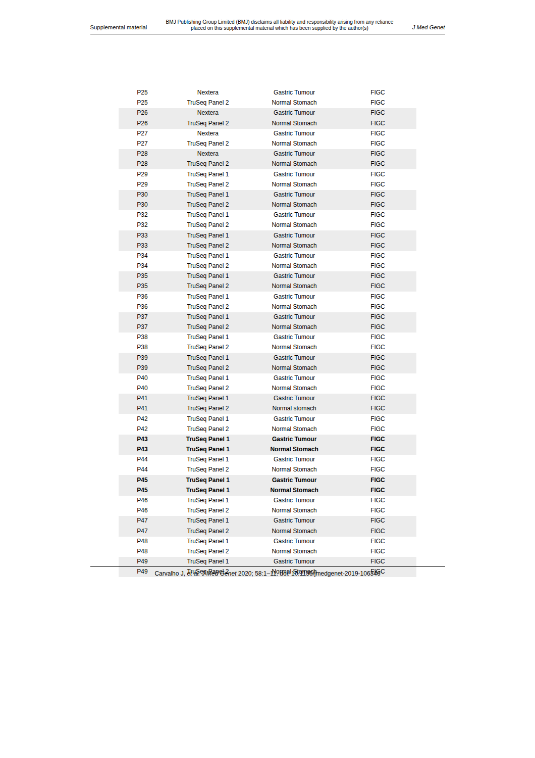Supplemental material
BMJ Publishing Group Limited (BMJ) disclaims all liability and responsibility arising from any reliance
placed on this supplemental material which has been supplied by the author(s)
J Med Genet
| P25 | Nextera | Gastric Tumour | FIGC |
| P25 | TruSeq Panel 2 | Normal Stomach | FIGC |
| P26 | Nextera | Gastric Tumour | FIGC |
| P26 | TruSeq Panel 2 | Normal Stomach | FIGC |
| P27 | Nextera | Gastric Tumour | FIGC |
| P27 | TruSeq Panel 2 | Normal Stomach | FIGC |
| P28 | Nextera | Gastric Tumour | FIGC |
| P28 | TruSeq Panel 2 | Normal Stomach | FIGC |
| P29 | TruSeq Panel 1 | Gastric Tumour | FIGC |
| P29 | TruSeq Panel 2 | Normal Stomach | FIGC |
| P30 | TruSeq Panel 1 | Gastric Tumour | FIGC |
| P30 | TruSeq Panel 2 | Normal Stomach | FIGC |
| P32 | TruSeq Panel 1 | Gastric Tumour | FIGC |
| P32 | TruSeq Panel 2 | Normal Stomach | FIGC |
| P33 | TruSeq Panel 1 | Gastric Tumour | FIGC |
| P33 | TruSeq Panel 2 | Normal Stomach | FIGC |
| P34 | TruSeq Panel 1 | Gastric Tumour | FIGC |
| P34 | TruSeq Panel 2 | Normal Stomach | FIGC |
| P35 | TruSeq Panel 1 | Gastric Tumour | FIGC |
| P35 | TruSeq Panel 2 | Normal Stomach | FIGC |
| P36 | TruSeq Panel 1 | Gastric Tumour | FIGC |
| P36 | TruSeq Panel 2 | Normal Stomach | FIGC |
| P37 | TruSeq Panel 1 | Gastric Tumour | FIGC |
| P37 | TruSeq Panel 2 | Normal Stomach | FIGC |
| P38 | TruSeq Panel 1 | Gastric Tumour | FIGC |
| P38 | TruSeq Panel 2 | Normal Stomach | FIGC |
| P39 | TruSeq Panel 1 | Gastric Tumour | FIGC |
| P39 | TruSeq Panel 2 | Normal Stomach | FIGC |
| P40 | TruSeq Panel 1 | Gastric Tumour | FIGC |
| P40 | TruSeq Panel 2 | Normal Stomach | FIGC |
| P41 | TruSeq Panel 1 | Gastric Tumour | FIGC |
| P41 | TruSeq Panel 2 | Normal stomach | FIGC |
| P42 | TruSeq Panel 1 | Gastric Tumour | FIGC |
| P42 | TruSeq Panel 2 | Normal Stomach | FIGC |
| P43 | TruSeq Panel 1 | Gastric Tumour | FIGC |
| P43 | TruSeq Panel 1 | Normal Stomach | FIGC |
| P44 | TruSeq Panel 1 | Gastric Tumour | FIGC |
| P44 | TruSeq Panel 2 | Normal Stomach | FIGC |
| P45 | TruSeq Panel 1 | Gastric Tumour | FIGC |
| P45 | TruSeq Panel 1 | Normal Stomach | FIGC |
| P46 | TruSeq Panel 1 | Gastric Tumour | FIGC |
| P46 | TruSeq Panel 2 | Normal Stomach | FIGC |
| P47 | TruSeq Panel 1 | Gastric Tumour | FIGC |
| P47 | TruSeq Panel 2 | Normal Stomach | FIGC |
| P48 | TruSeq Panel 1 | Gastric Tumour | FIGC |
| P48 | TruSeq Panel 2 | Normal Stomach | FIGC |
| P49 | TruSeq Panel 1 | Gastric Tumour | FIGC |
| P49 | TruSeq Panel 2 | Normal Stomach | FIGC |
Carvalho J, et al. J Med Genet 2020; 58:1–11. doi: 10.1136/jmedgenet-2019-106346